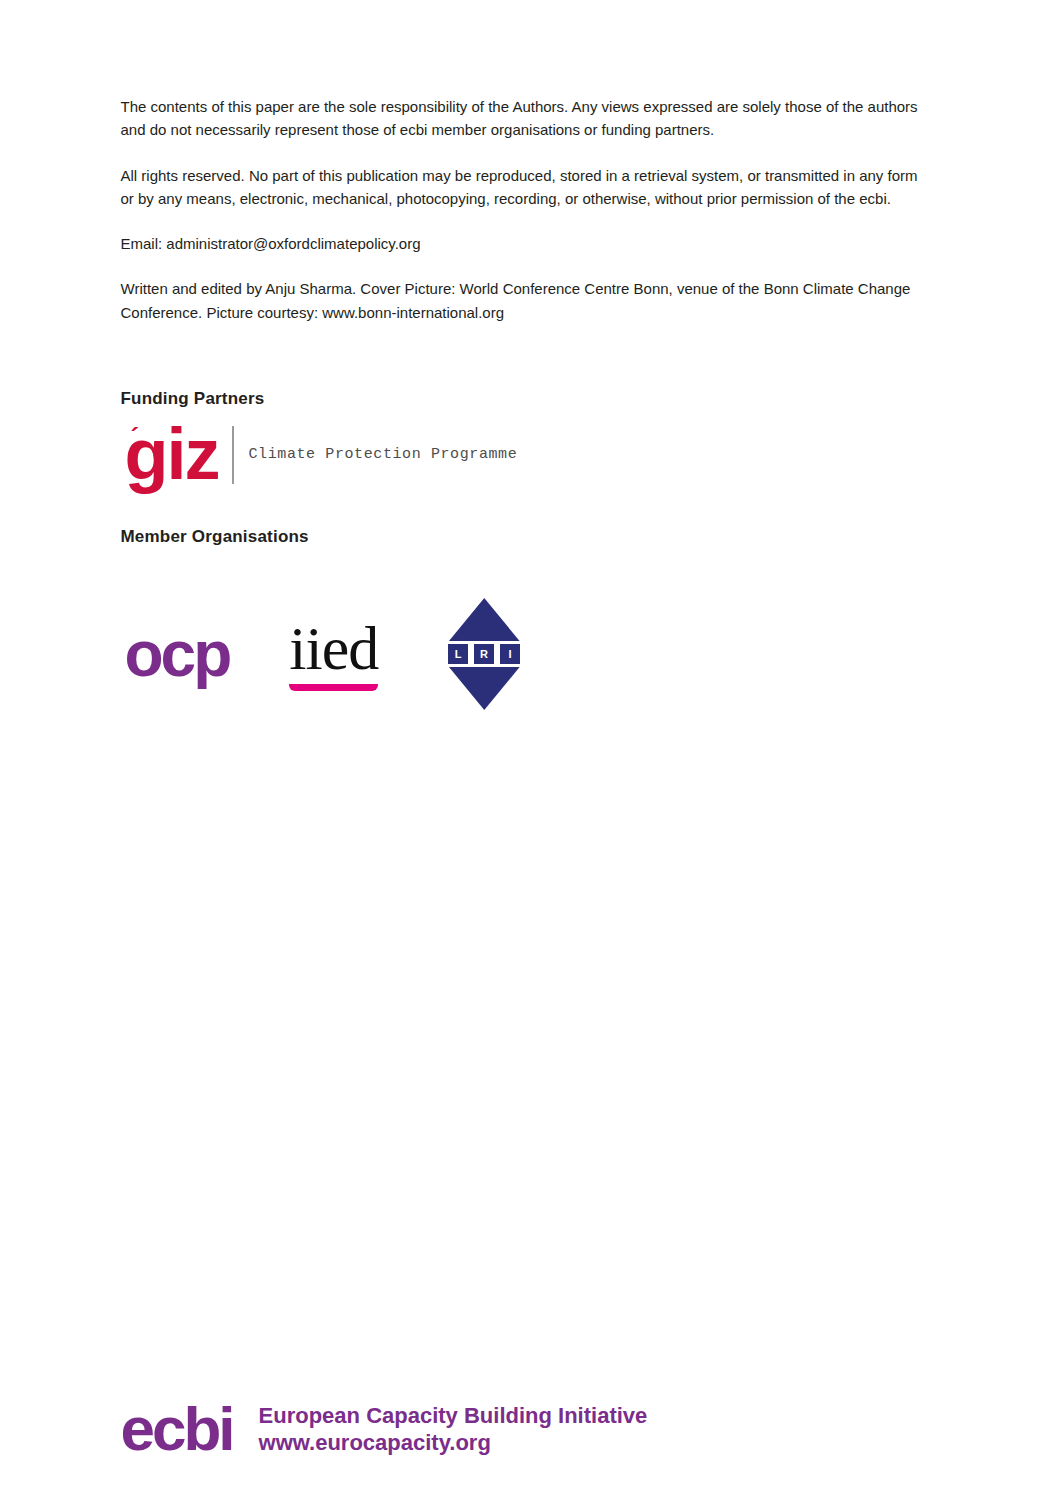The contents of this paper are the sole responsibility of the Authors. Any views expressed are solely those of the authors and do not necessarily represent those of ecbi member organisations or funding partners.
All rights reserved. No part of this publication may be reproduced, stored in a retrieval system, or transmitted in any form or by any means, electronic, mechanical, photocopying, recording, or otherwise, without prior permission of the ecbi.
Email: administrator@oxfordclimatepolicy.org
Written and edited by Anju Sharma. Cover Picture: World Conference Centre Bonn, venue of the Bonn Climate Change Conference. Picture courtesy: www.bonn-international.org
Funding Partners
´giz
Climate Protection Programme
Member Organisations
ocp
iied
LRI
ecbi
European Capacity Building Initiative www.eurocapacity.org